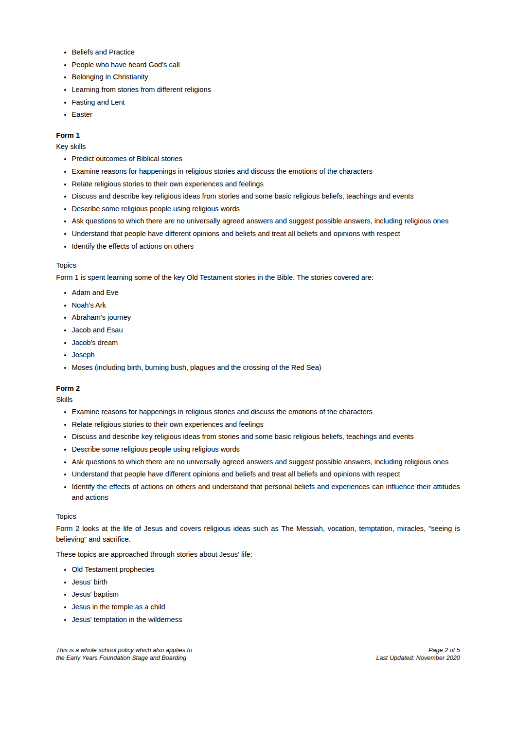Beliefs and Practice
People who have heard God's call
Belonging in Christianity
Learning from stories from different religions
Fasting and Lent
Easter
Form 1
Key skills
Predict outcomes of Biblical stories
Examine reasons for happenings in religious stories and discuss the emotions of the characters
Relate religious stories to their own experiences and feelings
Discuss and describe key religious ideas from stories and some basic religious beliefs, teachings and events
Describe some religious people using religious words
Ask questions to which there are no universally agreed answers and suggest possible answers, including religious ones
Understand that people have different opinions and beliefs and treat all beliefs and opinions with respect
Identify the effects of actions on others
Topics
Form 1 is spent learning some of the key Old Testament stories in the Bible. The stories covered are:
Adam and Eve
Noah's Ark
Abraham's journey
Jacob and Esau
Jacob's dream
Joseph
Moses (including birth, burning bush, plagues and the crossing of the Red Sea)
Form 2
Skills
Examine reasons for happenings in religious stories and discuss the emotions of the characters
Relate religious stories to their own experiences and feelings
Discuss and describe key religious ideas from stories and some basic religious beliefs, teachings and events
Describe some religious people using religious words
Ask questions to which there are no universally agreed answers and suggest possible answers, including religious ones
Understand that people have different opinions and beliefs and treat all beliefs and opinions with respect
Identify the effects of actions on others and understand that personal beliefs and experiences can influence their attitudes and actions
Topics
Form 2 looks at the life of Jesus and covers religious ideas such as The Messiah, vocation, temptation, miracles, "seeing is believing" and sacrifice.
These topics are approached through stories about Jesus' life:
Old Testament prophecies
Jesus' birth
Jesus' baptism
Jesus in the temple as a child
Jesus' temptation in the wilderness
This is a whole school policy which also applies to
the Early Years Foundation Stage and Boarding
Page 2 of 5
Last Updated: November 2020